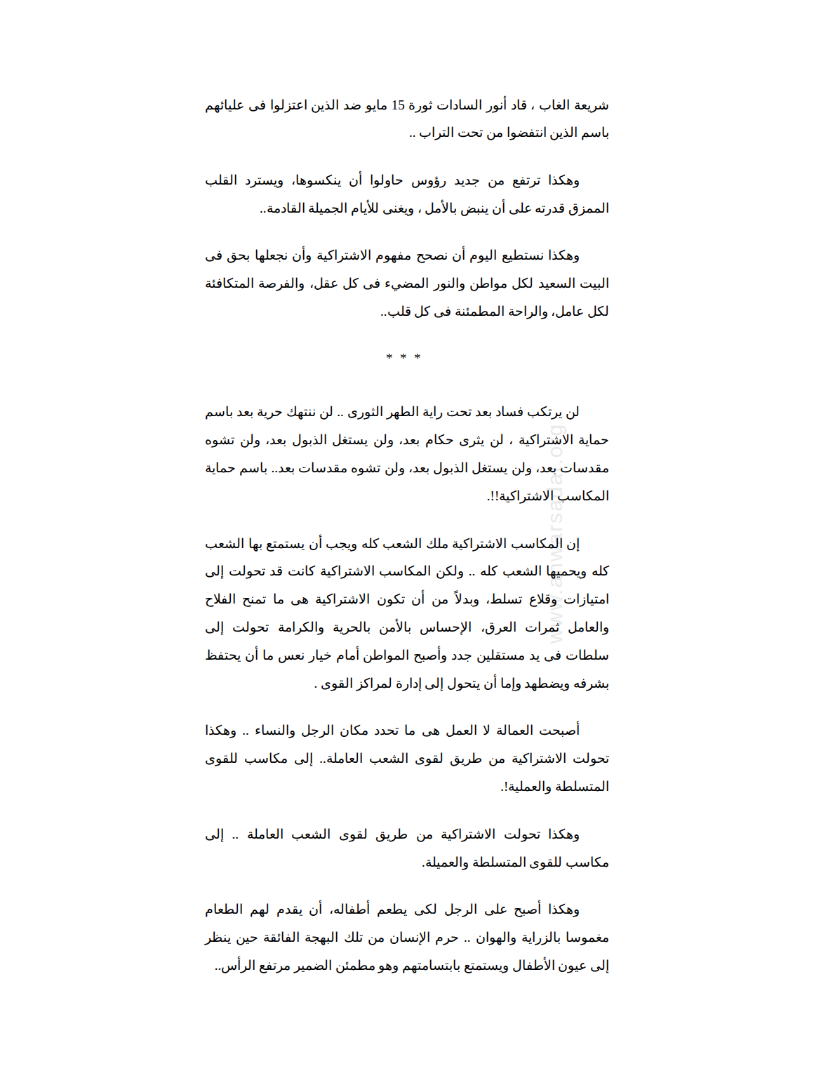www.anwarsadat.org
شريعة الغاب ، قاد أنور السادات ثورة 15 مايو ضد الذين اعتزلوا فى عليائهم باسم الذين انتفضوا من تحت التراب ..
وهكذا ترتفع من جديد رؤوس حاولوا أن ينكسوها، ويسترد القلب الممزق قدرته على أن ينبض بالأمل ، ويغنى للأيام الجميلة القادمة..
وهكذا نستطيع اليوم أن نصحح مفهوم الاشتراكية وأن نجعلها بحق فى البيت السعيد لكل مواطن والنور المضيء فى كل عقل، والفرصة المتكافئة لكل عامل، والراحة المطمئنة فى كل قلب..
***
لن يرتكب فساد بعد تحت راية الطهر الثورى .. لن ننتهك حرية بعد باسم حماية الاشتراكية ، لن يثرى حكام بعد، ولن يستغل الذبول بعد، ولن تشوه مقدسات بعد، ولن يستغل الذبول بعد، ولن تشوه مقدسات بعد.. باسم حماية المكاسب الاشتراكية!!.
إن المكاسب الاشتراكية ملك الشعب كله ويجب أن يستمتع بها الشعب كله ويحميها الشعب كله .. ولكن المكاسب الاشتراكية كانت قد تحولت إلى امتيازات وقلاع تسلط، وبدلاً من أن تكون الاشتراكية هى ما تمنح الفلاح والعامل ثمرات العرق، الإحساس بالأمن بالحرية والكرامة تحولت إلى سلطات فى يد مستقلين جدد وأصبح المواطن أمام خيار نعس ما أن يحتفظ بشرفه ويضطهد وإما أن يتحول إلى إدارة لمراكز القوى .
أصبحت العمالة لا العمل هى ما تحدد مكان الرجل والنساء .. وهكذا تحولت الاشتراكية من طريق لقوى الشعب العاملة.. إلى مكاسب للقوى المتسلطة والعملية!.
وهكذا تحولت الاشتراكية من طريق لقوى الشعب العاملة .. إلى مكاسب للقوى المتسلطة والعميلة.
وهكذا أصبح على الرجل لكى يطعم أطفاله، أن يقدم لهم الطعام مغموسا بالزراية والهوان .. حرم الإنسان من تلك البهجة الفائقة حين ينظر إلى عيون الأطفال ويستمتع بابتسامتهم وهو مطمئن الضمير مرتفع الرأس..